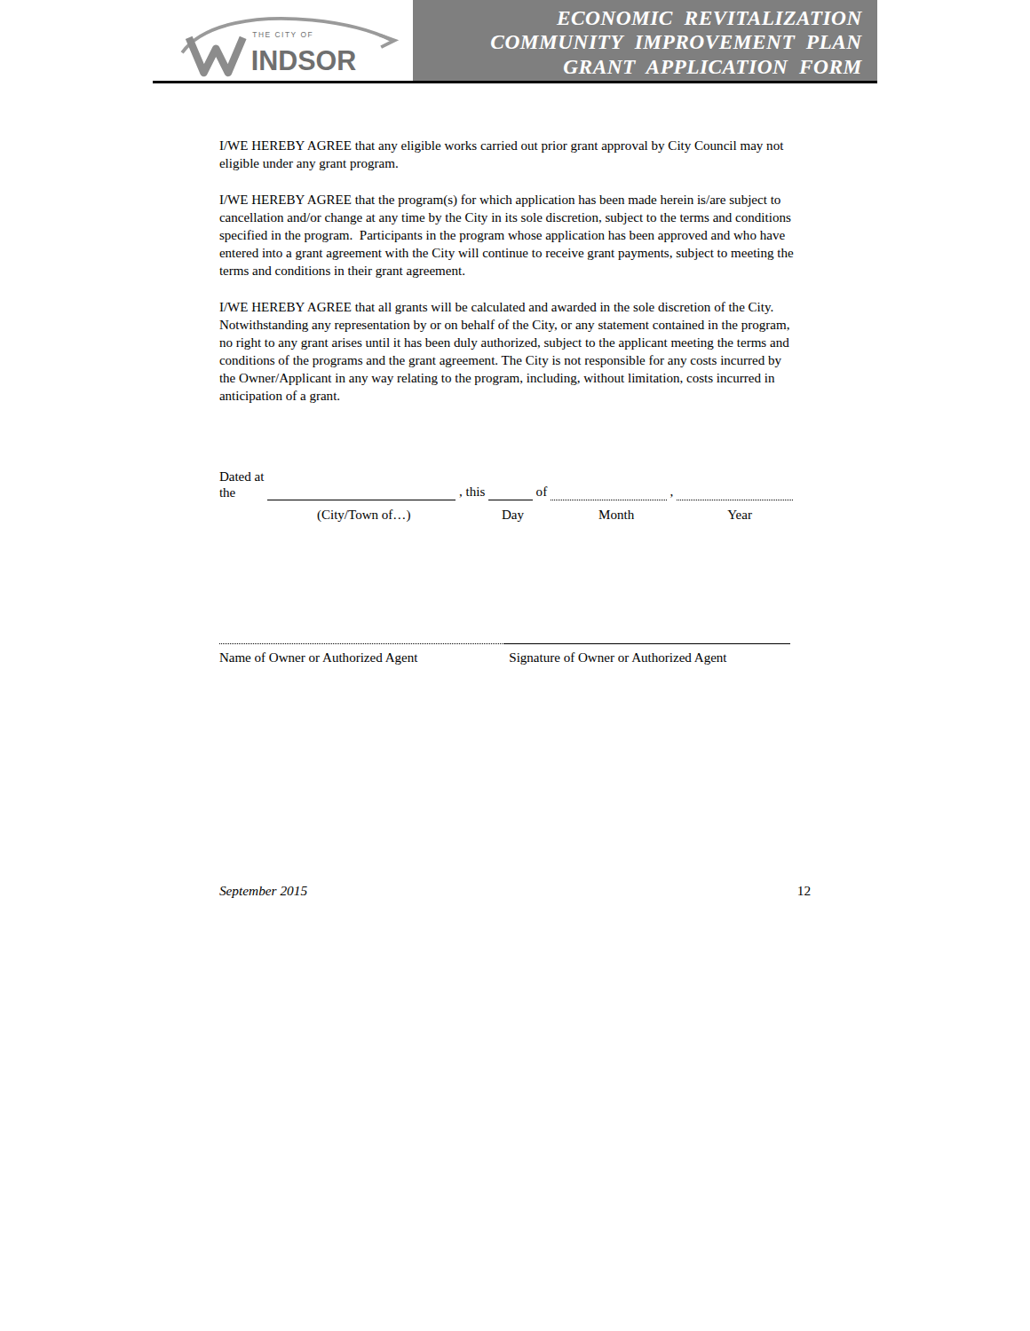THE CITY OF INDSOR
ECONOMIC REVITALIZATION
COMMUNITY IMPROVEMENT PLAN
GRANT APPLICATION FORM
I/WE HEREBY AGREE that any eligible works carried out prior grant approval by City Council may not eligible under any grant program.
I/WE HEREBY AGREE that the program(s) for which application has been made herein is/are subject to cancellation and/or change at any time by the City in its sole discretion, subject to the terms and conditions specified in the program. Participants in the program whose application has been approved and who have entered into a grant agreement with the City will continue to receive grant payments, subject to meeting the terms and conditions in their grant agreement.
I/WE HEREBY AGREE that all grants will be calculated and awarded in the sole discretion of the City. Notwithstanding any representation by or on behalf of the City, or any statement contained in the program, no right to any grant arises until it has been duly authorized, subject to the applicant meeting the terms and conditions of the programs and the grant agreement. The City is not responsible for any costs incurred by the Owner/Applicant in any way relating to the program, including, without limitation, costs incurred in anticipation of a grant.
Dated at the
, this
of
,
(City/Town of…)
Day
Month
Year
Name of Owner or Authorized Agent
Signature of Owner or Authorized Agent
September 2015
12